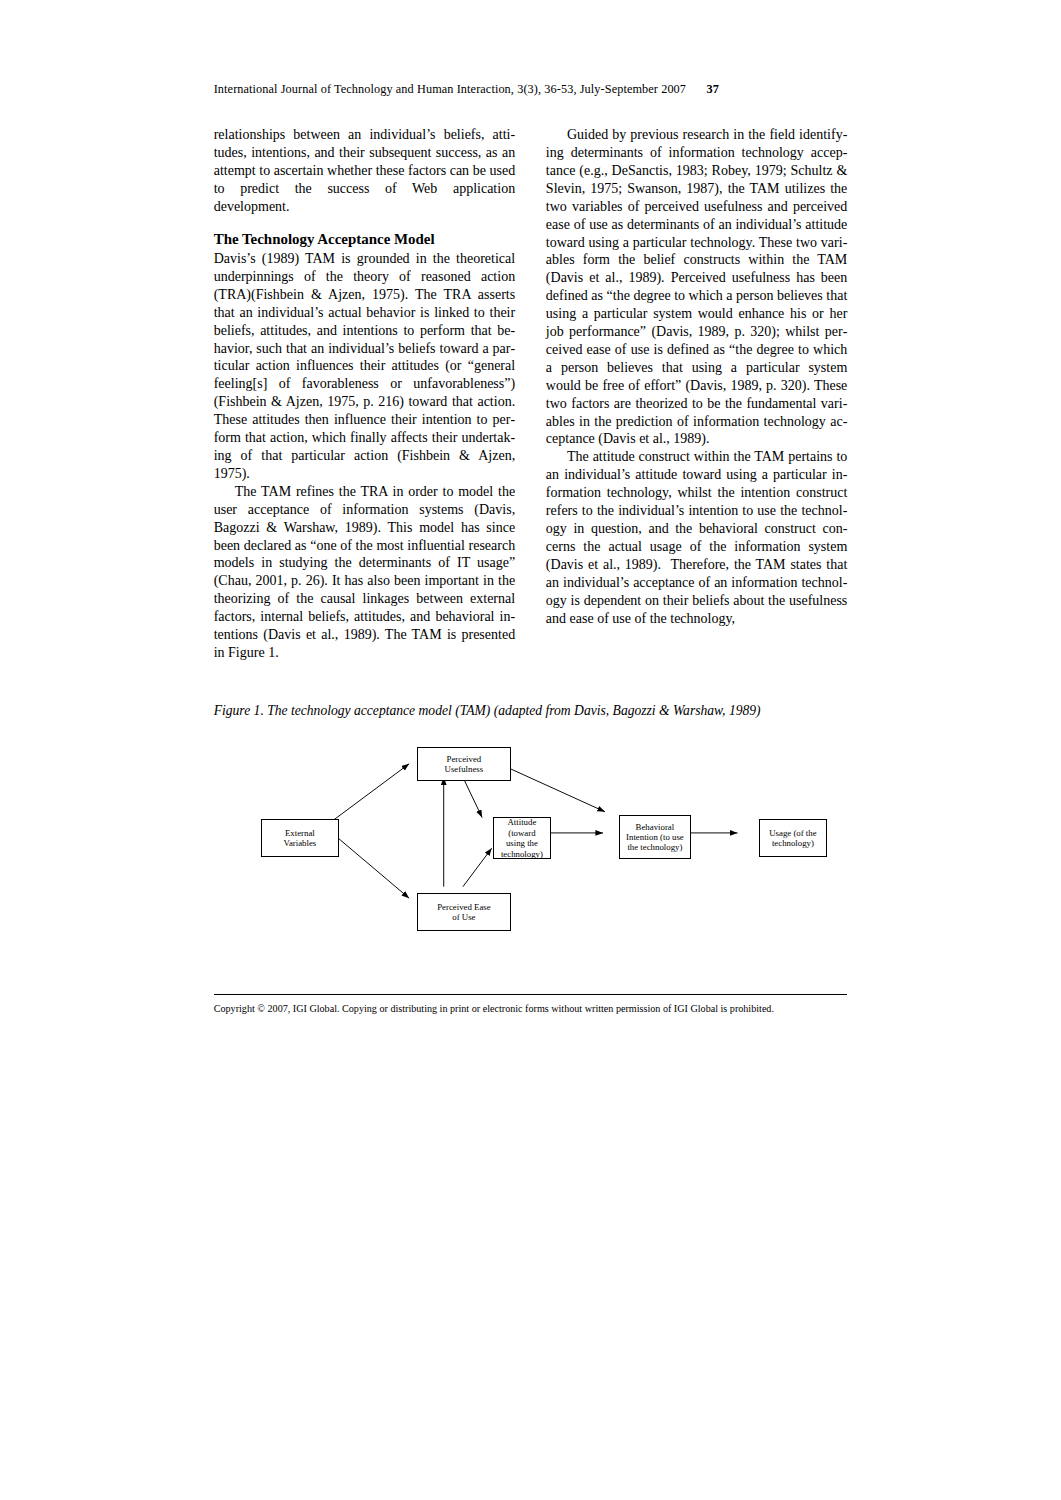International Journal of Technology and Human Interaction, 3(3), 36-53, July-September 2007 37
relationships between an individual’s beliefs, attitudes, intentions, and their subsequent success, as an attempt to ascertain whether these factors can be used to predict the success of Web application development.
The Technology Acceptance Model
Davis’s (1989) TAM is grounded in the theoretical underpinnings of the theory of reasoned action (TRA)(Fishbein & Ajzen, 1975). The TRA asserts that an individual’s actual behavior is linked to their beliefs, attitudes, and intentions to perform that behavior, such that an individual’s beliefs toward a particular action influences their attitudes (or “general feeling[s] of favorableness or unfavorableness”) (Fishbein & Ajzen, 1975, p. 216) toward that action. These attitudes then influence their intention to perform that action, which finally affects their undertaking of that particular action (Fishbein & Ajzen, 1975).
The TAM refines the TRA in order to model the user acceptance of information systems (Davis, Bagozzi & Warshaw, 1989). This model has since been declared as “one of the most influential research models in studying the determinants of IT usage” (Chau, 2001, p. 26). It has also been important in the theorizing of the causal linkages between external factors, internal beliefs, attitudes, and behavioral intentions (Davis et al., 1989). The TAM is presented in Figure 1.
Guided by previous research in the field identifying determinants of information technology acceptance (e.g., DeSanctis, 1983; Robey, 1979; Schultz & Slevin, 1975; Swanson, 1987), the TAM utilizes the two variables of perceived usefulness and perceived ease of use as determinants of an individual’s attitude toward using a particular technology. These two variables form the belief constructs within the TAM (Davis et al., 1989). Perceived usefulness has been defined as “the degree to which a person believes that using a particular system would enhance his or her job performance” (Davis, 1989, p. 320); whilst perceived ease of use is defined as “the degree to which a person believes that using a particular system would be free of effort” (Davis, 1989, p. 320). These two factors are theorized to be the fundamental variables in the prediction of information technology acceptance (Davis et al., 1989).
The attitude construct within the TAM pertains to an individual’s attitude toward using a particular information technology, whilst the intention construct refers to the individual’s intention to use the technology in question, and the behavioral construct concerns the actual usage of the information system (Davis et al., 1989). Therefore, the TAM states that an individual’s acceptance of an information technology is dependent on their beliefs about the usefulness and ease of use of the technology,
Figure 1. The technology acceptance model (TAM) (adapted from Davis, Bagozzi & Warshaw, 1989)
Perceived
Usefulness
Perceived Ease
of Use
External
Variables
Attitude (toward
using the
technology)
Behavioral
Intention (to use
the technology)
Usage (of the
technology)
Copyright © 2007, IGI Global. Copying or distributing in print or electronic forms without written permission of IGI Global is prohibited.